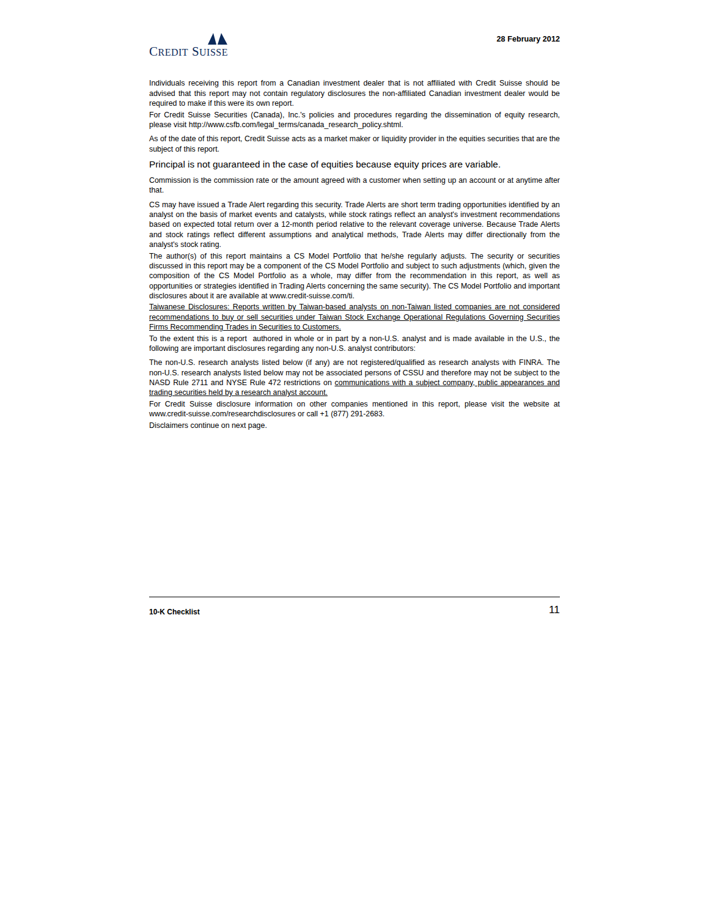CREDIT SUISSE
28 February 2012
Individuals receiving this report from a Canadian investment dealer that is not affiliated with Credit Suisse should be advised that this report may not contain regulatory disclosures the non-affiliated Canadian investment dealer would be required to make if this were its own report.
For Credit Suisse Securities (Canada), Inc.'s policies and procedures regarding the dissemination of equity research, please visit http://www.csfb.com/legal_terms/canada_research_policy.shtml.
As of the date of this report, Credit Suisse acts as a market maker or liquidity provider in the equities securities that are the subject of this report.
Principal is not guaranteed in the case of equities because equity prices are variable.
Commission is the commission rate or the amount agreed with a customer when setting up an account or at anytime after that.
CS may have issued a Trade Alert regarding this security. Trade Alerts are short term trading opportunities identified by an analyst on the basis of market events and catalysts, while stock ratings reflect an analyst's investment recommendations based on expected total return over a 12-month period relative to the relevant coverage universe. Because Trade Alerts and stock ratings reflect different assumptions and analytical methods, Trade Alerts may differ directionally from the analyst's stock rating.
The author(s) of this report maintains a CS Model Portfolio that he/she regularly adjusts. The security or securities discussed in this report may be a component of the CS Model Portfolio and subject to such adjustments (which, given the composition of the CS Model Portfolio as a whole, may differ from the recommendation in this report, as well as opportunities or strategies identified in Trading Alerts concerning the same security). The CS Model Portfolio and important disclosures about it are available at www.credit-suisse.com/ti.
Taiwanese Disclosures: Reports written by Taiwan-based analysts on non-Taiwan listed companies are not considered recommendations to buy or sell securities under Taiwan Stock Exchange Operational Regulations Governing Securities Firms Recommending Trades in Securities to Customers.
To the extent this is a report authored in whole or in part by a non-U.S. analyst and is made available in the U.S., the following are important disclosures regarding any non-U.S. analyst contributors:
The non-U.S. research analysts listed below (if any) are not registered/qualified as research analysts with FINRA. The non-U.S. research analysts listed below may not be associated persons of CSSU and therefore may not be subject to the NASD Rule 2711 and NYSE Rule 472 restrictions on communications with a subject company, public appearances and trading securities held by a research analyst account.
For Credit Suisse disclosure information on other companies mentioned in this report, please visit the website at www.credit-suisse.com/researchdisclosures or call +1 (877) 291-2683.
Disclaimers continue on next page.
10-K Checklist
11